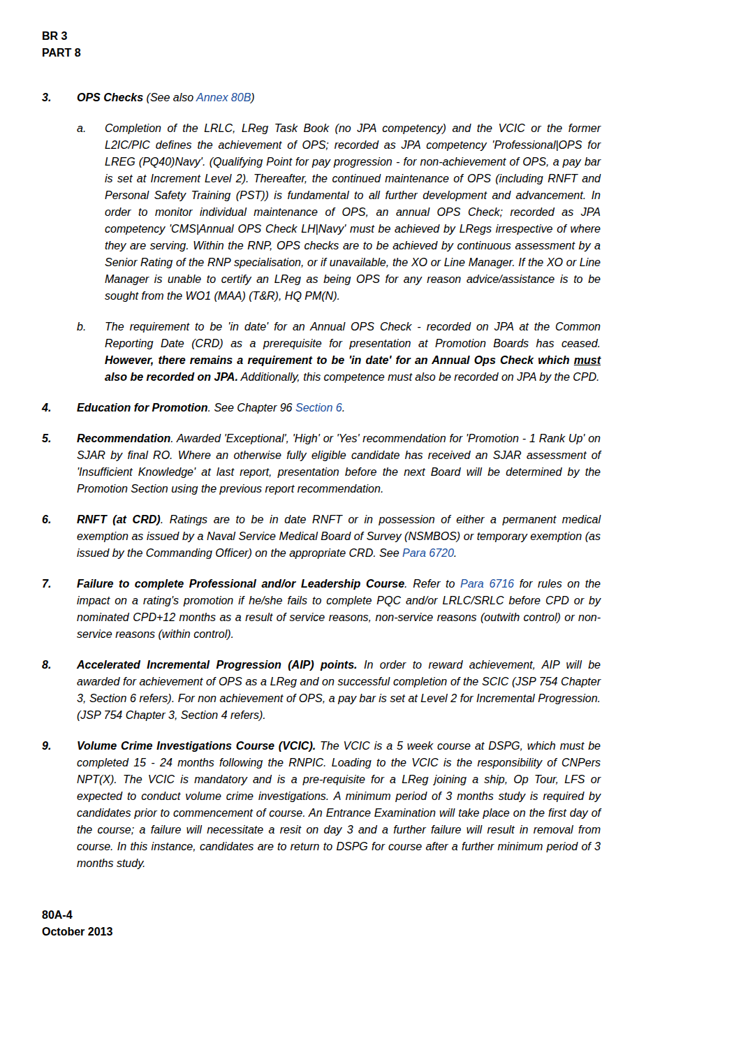BR 3
PART 8
3.
OPS Checks (See also Annex 80B)
a.
Completion of the LRLC, LReg Task Book (no JPA competency) and the VCIC or the former L2IC/PIC defines the achievement of OPS; recorded as JPA competency 'Professional|OPS for LREG (PQ40)Navy'. (Qualifying Point for pay progression - for non-achievement of OPS, a pay bar is set at Increment Level 2). Thereafter, the continued maintenance of OPS (including RNFT and Personal Safety Training (PST)) is fundamental to all further development and advancement. In order to monitor individual maintenance of OPS, an annual OPS Check; recorded as JPA competency 'CMS|Annual OPS Check LH|Navy' must be achieved by LRegs irrespective of where they are serving. Within the RNP, OPS checks are to be achieved by continuous assessment by a Senior Rating of the RNP specialisation, or if unavailable, the XO or Line Manager. If the XO or Line Manager is unable to certify an LReg as being OPS for any reason advice/assistance is to be sought from the WO1 (MAA) (T&R), HQ PM(N).
b.
The requirement to be 'in date' for an Annual OPS Check - recorded on JPA at the Common Reporting Date (CRD) as a prerequisite for presentation at Promotion Boards has ceased. However, there remains a requirement to be 'in date' for an Annual Ops Check which must also be recorded on JPA. Additionally, this competence must also be recorded on JPA by the CPD.
4.
Education for Promotion. See Chapter 96 Section 6.
5.
Recommendation. Awarded 'Exceptional', 'High' or 'Yes' recommendation for 'Promotion - 1 Rank Up' on SJAR by final RO. Where an otherwise fully eligible candidate has received an SJAR assessment of 'Insufficient Knowledge' at last report, presentation before the next Board will be determined by the Promotion Section using the previous report recommendation.
6.
RNFT (at CRD). Ratings are to be in date RNFT or in possession of either a permanent medical exemption as issued by a Naval Service Medical Board of Survey (NSMBOS) or temporary exemption (as issued by the Commanding Officer) on the appropriate CRD. See Para 6720.
7.
Failure to complete Professional and/or Leadership Course. Refer to Para 6716 for rules on the impact on a rating's promotion if he/she fails to complete PQC and/or LRLC/SRLC before CPD or by nominated CPD+12 months as a result of service reasons, non-service reasons (outwith control) or non-service reasons (within control).
8.
Accelerated Incremental Progression (AIP) points. In order to reward achievement, AIP will be awarded for achievement of OPS as a LReg and on successful completion of the SCIC (JSP 754 Chapter 3, Section 6 refers). For non achievement of OPS, a pay bar is set at Level 2 for Incremental Progression. (JSP 754 Chapter 3, Section 4 refers).
9.
Volume Crime Investigations Course (VCIC). The VCIC is a 5 week course at DSPG, which must be completed 15 - 24 months following the RNPIC. Loading to the VCIC is the responsibility of CNPers NPT(X). The VCIC is mandatory and is a pre-requisite for a LReg joining a ship, Op Tour, LFS or expected to conduct volume crime investigations. A minimum period of 3 months study is required by candidates prior to commencement of course. An Entrance Examination will take place on the first day of the course; a failure will necessitate a resit on day 3 and a further failure will result in removal from course. In this instance, candidates are to return to DSPG for course after a further minimum period of 3 months study.
80A-4
October 2013